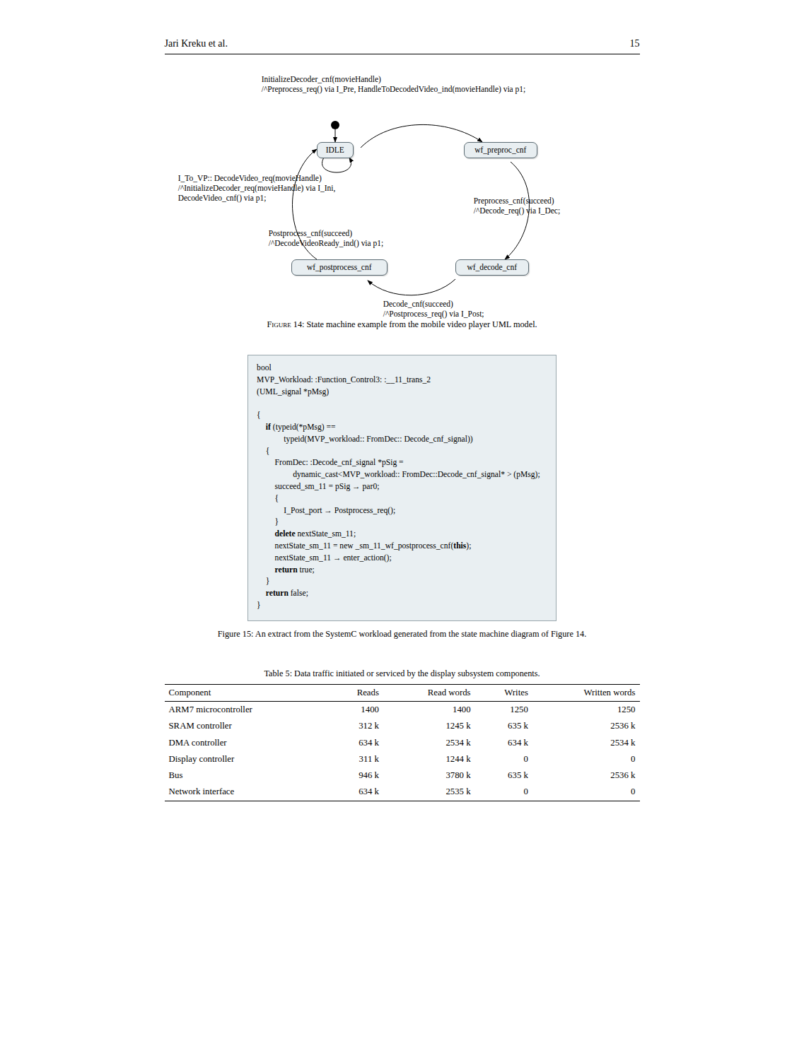Jari Kreku et al. 15
IDLE
wf_preproc_cnf
wf_decode_cnf
wf_postprocess_cnf
InitializeDecoder_cnf(movieHandle)
/^Preprocess_req() via I_Pre, HandleToDecodedVideo_ind(movieHandle) via p1;
I_To_VP:: DecodeVideo_req(movieHandle)
/^InitializeDecoder_req(movieHandle) via I_Ini,
DecodeVideo_cnf() via p1;
Preprocess_cnf(succeed)
/^Decode_req() via I_Dec;
Postprocess_cnf(succeed)
/^DecodeVideoReady_ind() via p1;
Decode_cnf(succeed)
/^Postprocess_req() via I_Post;
Figure 14: State machine example from the mobile video player UML model.
bool
MVP_Workload: :Function_Control3: :__11_trans_2
(UML_signal *pMsg)
{
if (typeid(*pMsg) ==
typeid(MVP_workload:: FromDec:: Decode_cnf_signal))
{
FromDec: :Decode_cnf_signal *pSig =
dynamic_cast<MVP_workload:: FromDec::Decode_cnf_signal* > (pMsg);
succeed_sm_11 = pSig → par0;
{
I_Post_port → Postprocess_req();
}
delete nextState_sm_11;
nextState_sm_11 = new _sm_11_wf_postprocess_cnf(this);
nextState_sm_11 → enter_action();
return true;
}
return false;
}
Figure 15: An extract from the SystemC workload generated from the state machine diagram of Figure 14.
Table 5: Data traffic initiated or serviced by the display subsystem components.
| Component | Reads | Read words | Writes | Written words |
| --- | --- | --- | --- | --- |
| ARM7 microcontroller | 1400 | 1400 | 1250 | 1250 |
| SRAM controller | 312 k | 1245 k | 635 k | 2536 k |
| DMA controller | 634 k | 2534 k | 634 k | 2534 k |
| Display controller | 311 k | 1244 k | 0 | 0 |
| Bus | 946 k | 3780 k | 635 k | 2536 k |
| Network interface | 634 k | 2535 k | 0 | 0 |